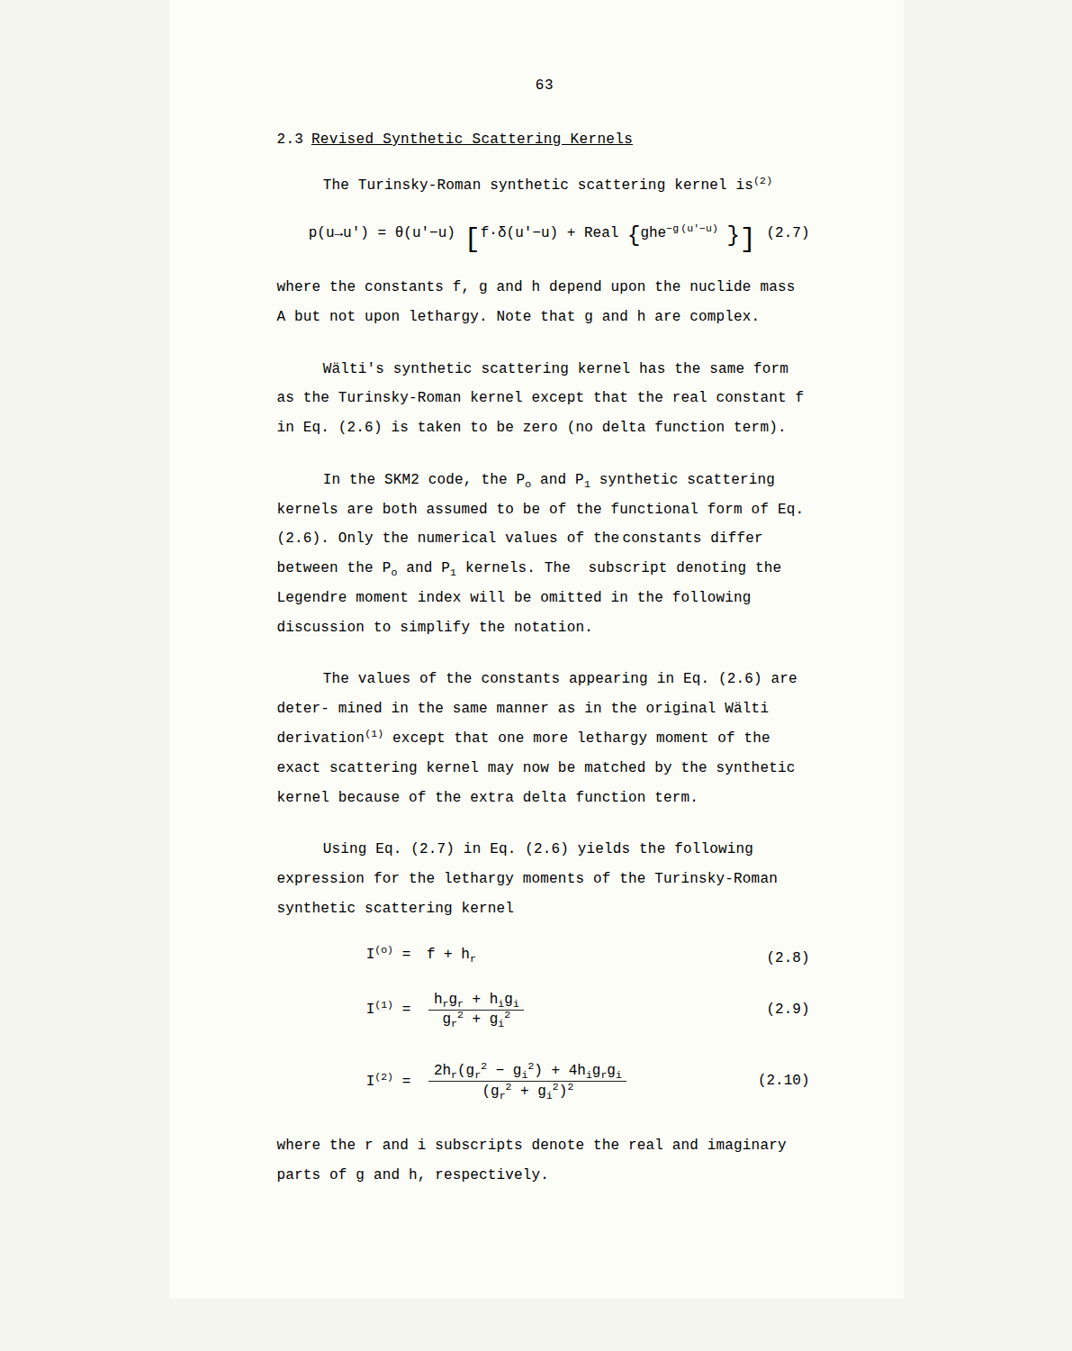63
2.3 Revised Synthetic Scattering Kernels
The Turinsky-Roman synthetic scattering kernel is(2)
p(u→u') = θ(u'−u) [f·δ(u'−u) + Real {ghe−g (u'−u) }] (2.7)
where the constants f, g and h depend upon the nuclide mass A but not upon lethargy. Note that g and h are complex.
Wälti's synthetic scattering kernel has the same form as the Turinsky-Roman kernel except that the real constant f in Eq. (2.6) is taken to be zero (no delta function term).
In the SKM2 code, the Po and P1 synthetic scattering kernels are both assumed to be of the functional form of Eq. (2.6). Only the numerical values of the constants differ between the Po and P1 kernels. The subscript denoting the Legendre moment index will be omitted in the following discussion to simplify the notation.
The values of the constants appearing in Eq. (2.6) are deter- mined in the same manner as in the original Wälti derivation(1) except that one more lethargy moment of the exact scattering kernel may now be matched by the synthetic kernel because of the extra delta function term.
Using Eq. (2.7) in Eq. (2.6) yields the following expression for the lethargy moments of the Turinsky-Roman synthetic scattering kernel
I(o) = f + hr (2.8)
I(1) = hrgr + higi gr2 + gi2 (2.9)
I(2) = 2hr(gr2 − gi2) + 4higrgi (gr2 + gi2)2 (2.10)
where the r and i subscripts denote the real and imaginary parts of g and h, respectively.